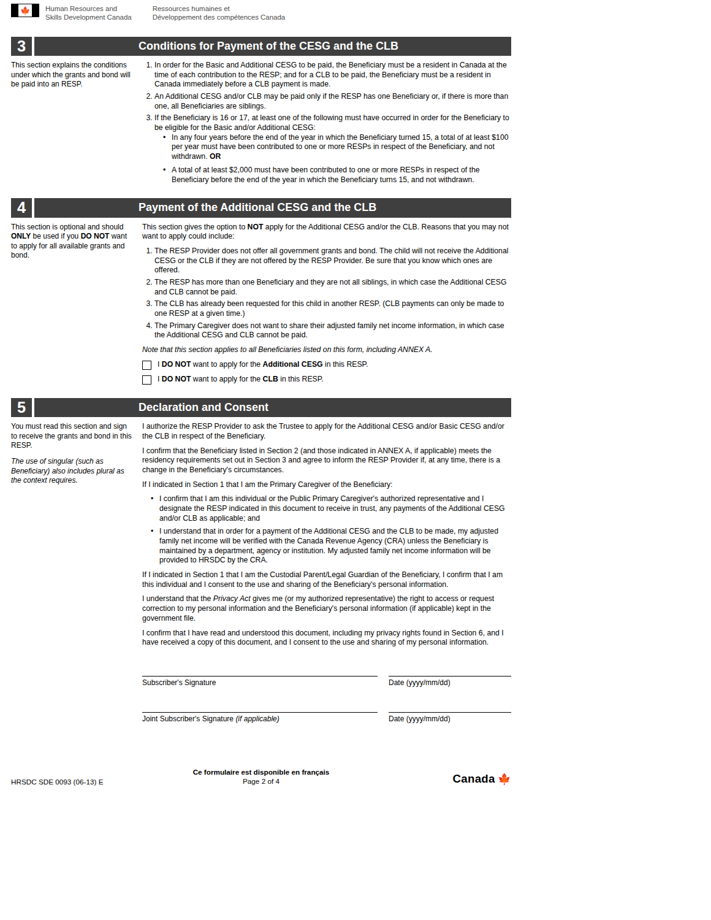🍁
Human Resources and
Skills Development Canada
Ressources humaines et
Développement des compétences Canada
3
Conditions for Payment of the CESG and the CLB
This section explains the conditions under which the grants and bond will be paid into an RESP.
In order for the Basic and Additional CESG to be paid, the Beneficiary must be a resident in Canada at the time of each contribution to the RESP; and for a CLB to be paid, the Beneficiary must be a resident in Canada immediately before a CLB payment is made.
An Additional CESG and/or CLB may be paid only if the RESP has one Beneficiary or, if there is more than one, all Beneficiaries are siblings.
If the Beneficiary is 16 or 17, at least one of the following must have occurred in order for the Beneficiary to be eligible for the Basic and/or Additional CESG:
In any four years before the end of the year in which the Beneficiary turned 15, a total of at least $100 per year must have been contributed to one or more RESPs in respect of the Beneficiary, and not withdrawn. OR
A total of at least $2,000 must have been contributed to one or more RESPs in respect of the Beneficiary before the end of the year in which the Beneficiary turns 15, and not withdrawn.
4
Payment of the Additional CESG and the CLB
This section is optional and should ONLY be used if you DO NOT want to apply for all available grants and bond.
This section gives the option to NOT apply for the Additional CESG and/or the CLB. Reasons that you may not want to apply could include:
The RESP Provider does not offer all government grants and bond. The child will not receive the Additional CESG or the CLB if they are not offered by the RESP Provider. Be sure that you know which ones are offered.
The RESP has more than one Beneficiary and they are not all siblings, in which case the Additional CESG and CLB cannot be paid.
The CLB has already been requested for this child in another RESP. (CLB payments can only be made to one RESP at a given time.)
The Primary Caregiver does not want to share their adjusted family net income information, in which case the Additional CESG and CLB cannot be paid.
Note that this section applies to all Beneficiaries listed on this form, including ANNEX A.
I DO NOT want to apply for the Additional CESG in this RESP.
I DO NOT want to apply for the CLB in this RESP.
5
Declaration and Consent
You must read this section and sign to receive the grants and bond in this RESP.
The use of singular (such as Beneficiary) also includes plural as the context requires.
I authorize the RESP Provider to ask the Trustee to apply for the Additional CESG and/or Basic CESG and/or the CLB in respect of the Beneficiary.
I confirm that the Beneficiary listed in Section 2 (and those indicated in ANNEX A, if applicable) meets the residency requirements set out in Section 3 and agree to inform the RESP Provider if, at any time, there is a change in the Beneficiary's circumstances.
If I indicated in Section 1 that I am the Primary Caregiver of the Beneficiary:
I confirm that I am this individual or the Public Primary Caregiver's authorized representative and I designate the RESP indicated in this document to receive in trust, any payments of the Additional CESG and/or CLB as applicable; and
I understand that in order for a payment of the Additional CESG and the CLB to be made, my adjusted family net income will be verified with the Canada Revenue Agency (CRA) unless the Beneficiary is maintained by a department, agency or institution. My adjusted family net income information will be provided to HRSDC by the CRA.
If I indicated in Section 1 that I am the Custodial Parent/Legal Guardian of the Beneficiary, I confirm that I am this individual and I consent to the use and sharing of the Beneficiary's personal information.
I understand that the Privacy Act gives me (or my authorized representative) the right to access or request correction to my personal information and the Beneficiary's personal information (if applicable) kept in the government file.
I confirm that I have read and understood this document, including my privacy rights found in Section 6, and I have received a copy of this document, and I consent to the use and sharing of my personal information.
Subscriber's Signature
Date (yyyy/mm/dd)
Joint Subscriber's Signature (if applicable)
Date (yyyy/mm/dd)
HRSDC SDE 0093 (06-13) E
Ce formulaire est disponible en français
Page 2 of 4
Canada🍁